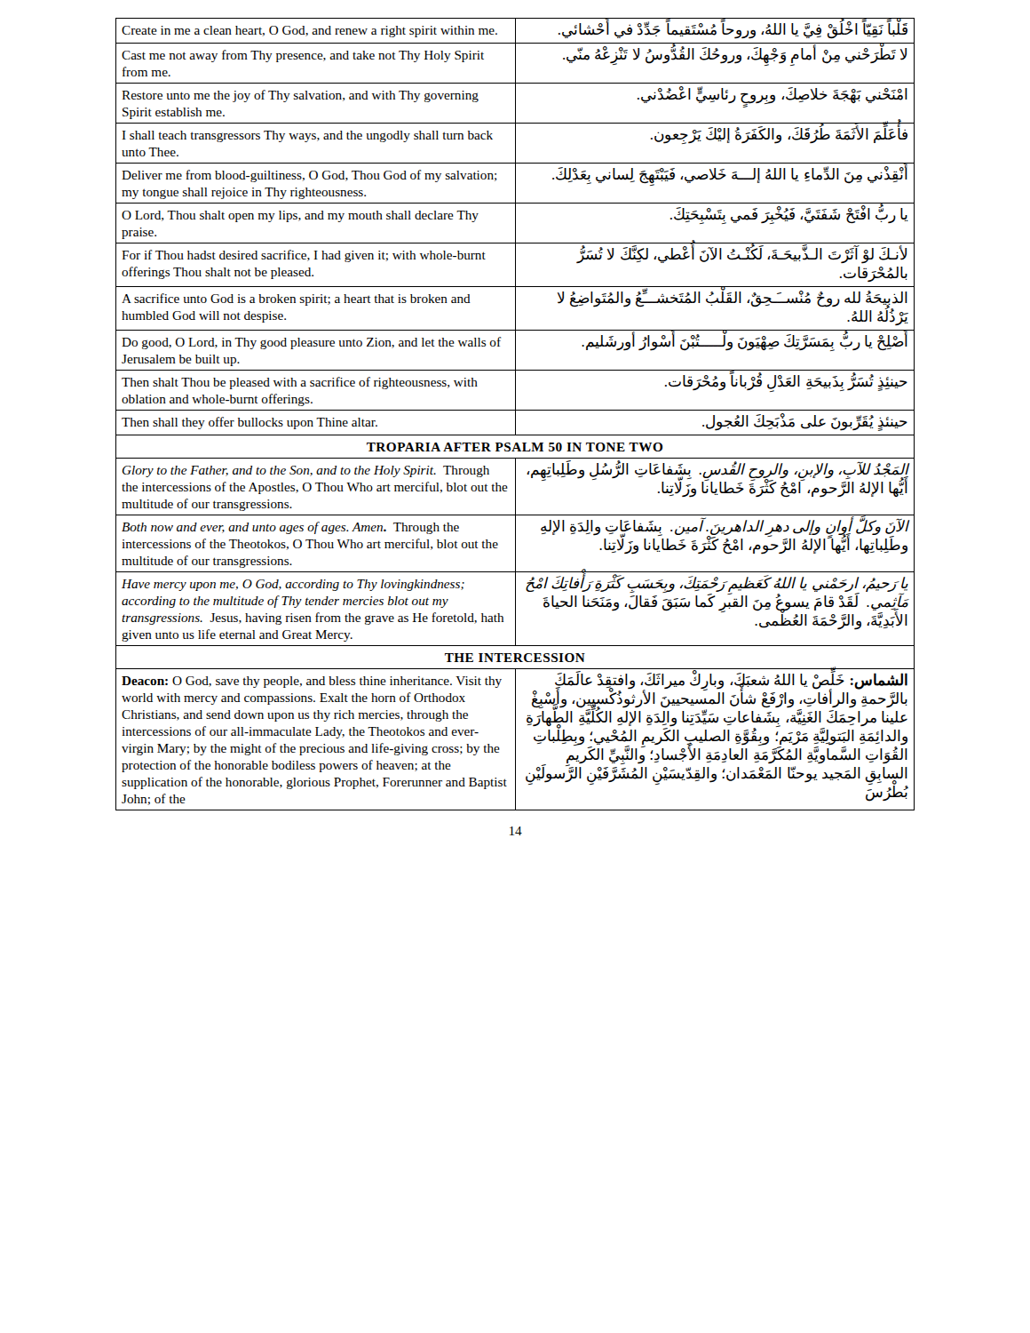| Create in me a clean heart, O God, and renew a right spirit within me. | قَلْباً نَقِيّاً اخْلُقْ فِيَّ يا اللهُ، وروحاً مُسْتَقيماً جَدِّدْ في أَحْشائي. |
| Cast me not away from Thy presence, and take not Thy Holy Spirit from me. | لا تَطْرَحْني مِنْ أمامِ وَجْهِكَ، وروحُكَ القُدُّوسُ لا تَنْزِعْهُ منّي. |
| Restore unto me the joy of Thy salvation, and with Thy governing Spirit establish me. | امْنَحْني بَهْجَةَ خلاصِكَ، وبِروحٍ رئاسِيٍّ اعْضُدْني. |
| I shall teach transgressors Thy ways, and the ungodly shall turn back unto Thee. | فأُعَلِّمَ الأَثَمَةَ طُرُقَكَ، والكَفَرَةُ إليْكَ يَرْجِعون. |
| Deliver me from blood-guiltiness, O God, Thou God of my salvation; my tongue shall rejoice in Thy righteousness. | أَنْقِذْني مِنَ الدِّماءِ يا اللهُ إلـــهَ خَلاصي، فَيَبْتَهِجَ لِساني بِعَدْلِكَ. |
| O Lord, Thou shalt open my lips, and my mouth shall declare Thy praise. | يا ربُّ افْتَحْ شَفَتَيَّ، فَيُخْبِرَ فَمي بِتَسْبِحَتِكَ. |
| For if Thou hadst desired sacrifice, I had given it; with whole-burnt offerings Thou shalt not be pleased. | لأنـكَ لوْ آثَرْتَ الـذَّبيحَـةَ، لَكُنْـتُ الآنَ أُعْطي، لكِنَّكَ لا تُسَرُّ بالمُحْرَقات. |
| A sacrifice unto God is a broken spirit; a heart that is broken and humbled God will not despise. | الذبيحَةُ لله روحٌ مُنْســَـحِقٌ، القَلْبُ المُتَخشـــِّعُ والمُتَواضِعُ لا يَرْذُلُهُ اللهُ. |
| Do good, O Lord, in Thy good pleasure unto Zion, and let the walls of Jerusalem be built up. | أَصْلِحْ يا ربُّ بِمَسَرَّتِكَ صِهْيَونَ ولْـــــتُبْنَ أَسْوارُ أورشَليم. |
| Then shalt Thou be pleased with a sacrifice of righteousness, with oblation and whole-burnt offerings. | حينئِذٍ تُسَرُّ بِذَبيحَةِ العَدْلِ قُرْباناً ومُحْرَقات. |
| Then shall they offer bullocks upon Thine altar. | حينئذٍ يُقَرِّبونَ على مَذْبَحِكَ العُجول. |
| TROPARIA AFTER PSALM 50 IN TONE TWO |
| Glory to the Father, and to the Son, and to the Holy Spirit. Through the intercessions of the Apostles, O Thou Who art merciful, blot out the multitude of our transgressions. | المَجْدُ للآبِ، والإبنِ، والروحِ القُدسِ. بِشَفاعَاتِ الرُّسُلِ وطَلِباتِهِم، أَيُّها الإلهُ الرَّحوم، امْحُ كَثْرَةَ خَطايانا وزَلّاتِنا. |
| Both now and ever, and unto ages of ages. Amen . Through the intercessions of the Theotokos, O Thou Who art merciful, blot out the multitude of our transgressions. | الآنَ وكلَّ أوانٍ وإلى دهرِ الداهرينَ. آمين. بِشَفاعَاتِ والِدَةِ الإلهِ وطَلِباتِها، أَيُّها الإلهُ الرَّحوم، امْحُ كَثْرَةَ خَطايانا وزَلّاتِنا. |
| Have mercy upon me, O God, according to Thy lovingkindness; according to the multitude of Thy tender mercies blot out my transgressions. Jesus, having risen from the grave as He foretold, hath given unto us life eternal and Great Mercy. | يا رَحيمُ، ارحَمْني يا اللهُ كَعَظيمِ رَحْمَتِكَ، وبِحَسَبِ كَثْرَةِ رَأْفاتِكَ امْحُ مَآثِمي. لَقَدْ قامَ يسوعُ مِنَ القبرِ كَما سَبَقَ فَقالَ، ومَنَحَنا الحياةَ الأَبَدِيَّةَ، والرَّحْمَةَ العُظْمى. |
| THE INTERCESSION |
| Deacon: O God, save thy people, and bless thine inheritance. Visit thy world with mercy and compassions. Exalt the horn of Orthodox Christians, and send down upon us thy rich mercies, through the intercessions of our all-immaculate Lady, the Theotokos and ever-virgin Mary; by the might of the precious and life-giving cross; by the protection of the honorable bodiless powers of heaven; at the supplication of the honorable, glorious Prophet, Forerunner and Baptist John; of the | الشماس: خَلِّصْ يا اللهُ شعبَكَ، وبارِكْ ميراثَكَ، وافتقِدْ عالَمَكَ بالرَّحمةِ والرأفاتِ، وارْفَعْ شأْنَ المسيحيينَ الأرثوذُكْسيين، وأَسْبِغْ علينا مراحِمَكَ الغَنِيَّة، بِشَفاعاتِ سَيِّدَتِنا والِدَةِ الإلهِ الكُلِّيَّةِ الطَّهارَةِ والدائِمَةِ البَتولِيَّةِ مَرْيَم؛ وبِقُوَّةِ الصليبِ الكَريمِ المُحْيي؛ وبِطِلْباتِ القُوَاتِ السَّماويَّةِ المُكَرَّمَةِ العادِمَةِ الأَجْسادِ؛ والنَّبِيِّ الكَريمِ السابِقِ المَجيد يوحنّا المَعْمَدان؛ والقِدّيسَيْنِ المُشَرَّفَيْنِ الرَّسولَيْنِ بُطْرُسَ |
14